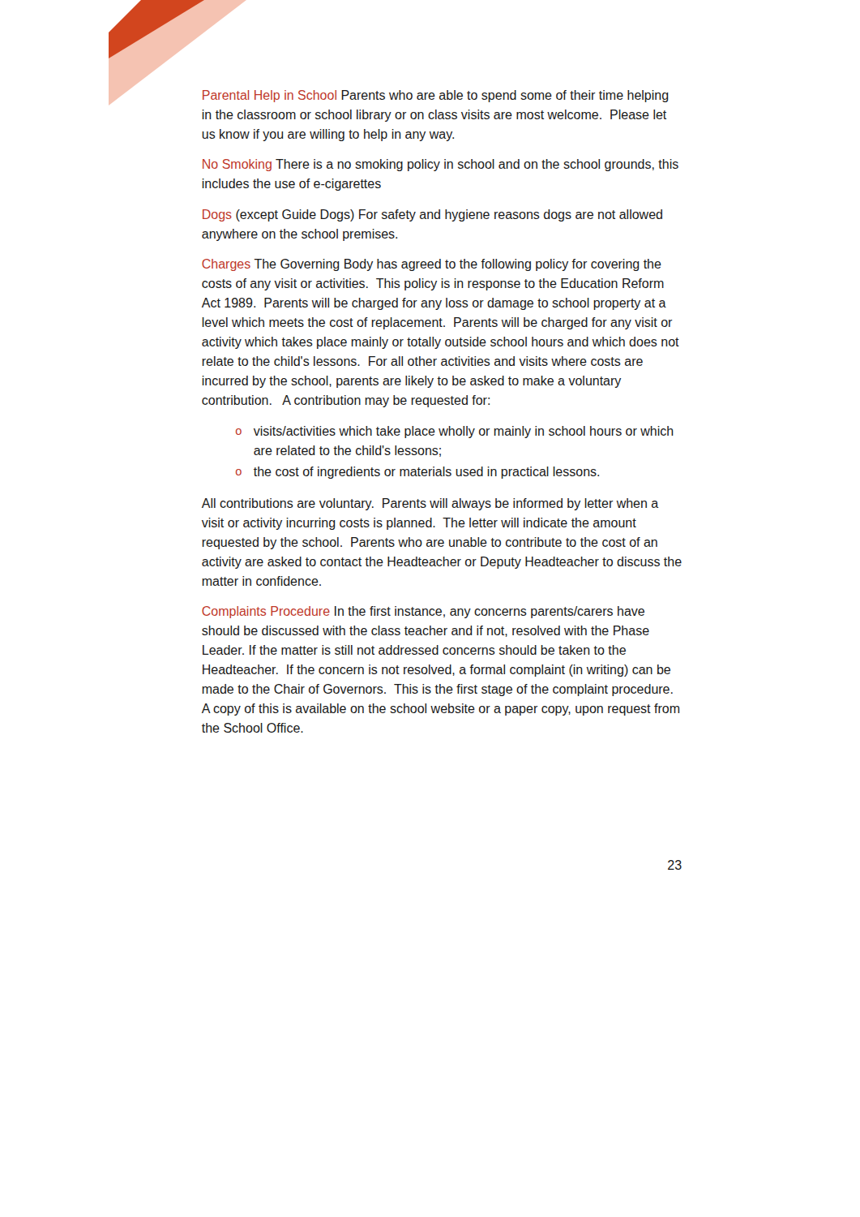Parental Help in School Parents who are able to spend some of their time helping in the classroom or school library or on class visits are most welcome. Please let us know if you are willing to help in any way.
No Smoking There is a no smoking policy in school and on the school grounds, this includes the use of e-cigarettes
Dogs (except Guide Dogs) For safety and hygiene reasons dogs are not allowed anywhere on the school premises.
Charges The Governing Body has agreed to the following policy for covering the costs of any visit or activities. This policy is in response to the Education Reform Act 1989. Parents will be charged for any loss or damage to school property at a level which meets the cost of replacement. Parents will be charged for any visit or activity which takes place mainly or totally outside school hours and which does not relate to the child's lessons. For all other activities and visits where costs are incurred by the school, parents are likely to be asked to make a voluntary contribution. A contribution may be requested for:
visits/activities which take place wholly or mainly in school hours or which are related to the child's lessons;
the cost of ingredients or materials used in practical lessons.
All contributions are voluntary. Parents will always be informed by letter when a visit or activity incurring costs is planned. The letter will indicate the amount requested by the school. Parents who are unable to contribute to the cost of an activity are asked to contact the Headteacher or Deputy Headteacher to discuss the matter in confidence.
Complaints Procedure In the first instance, any concerns parents/carers have should be discussed with the class teacher and if not, resolved with the Phase Leader. If the matter is still not addressed concerns should be taken to the Headteacher. If the concern is not resolved, a formal complaint (in writing) can be made to the Chair of Governors. This is the first stage of the complaint procedure. A copy of this is available on the school website or a paper copy, upon request from the School Office.
23